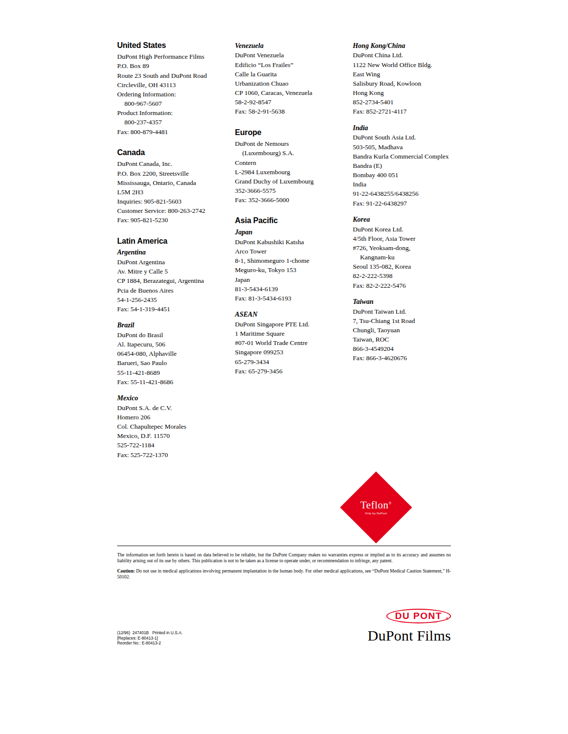United States
DuPont High Performance Films
P.O. Box 89
Route 23 South and DuPont Road
Circleville, OH 43113
Ordering Information:
800-967-5607
Product Information:
800-237-4357
Fax: 800-879-4481
Canada
DuPont Canada, Inc.
P.O. Box 2200, Streetsville
Mississauga, Ontario, Canada
L5M 2H3
Inquiries: 905-821-5603
Customer Service: 800-263-2742
Fax: 905-821-5230
Latin America
Argentina
DuPont Argentina
Av. Mitre y Calle 5
CP 1884, Berazategui, Argentina
Pcia de Buenos Aires
54-1-256-2435
Fax: 54-1-319-4451
Brazil
DuPont do Brasil
Al. Itapecuru, 506
06454-080, Alphaville
Barueri, Sao Paulo
55-11-421-8689
Fax: 55-11-421-8686
Mexico
DuPont S.A. de C.V.
Homero 206
Col. Chapultepec Morales
Mexico, D.F. 11570
525-722-1184
Fax: 525-722-1370
Venezuela
DuPont Venezuela
Edificio “Los Frailes”
Calle la Guarita
Urbanization Chuao
CP 1060, Caracas, Venezuela
58-2-92-8547
Fax: 58-2-91-5638
Europe
DuPont de Nemours
(Luxembourg) S.A.
Contern
L-2984 Luxembourg
Grand Duchy of Luxembourg
352-3666-5575
Fax: 352-3666-5000
Asia Pacific
Japan
DuPont Kabushiki Katsha
Arco Tower
8-1, Shimomeguro 1-chome
Meguro-ku, Tokyo 153
Japan
81-3-5434-6139
Fax: 81-3-5434-6193
ASEAN
DuPont Singapore PTE Ltd.
1 Maritime Square
#07-01 World Trade Centre
Singapore 099253
65-279-3434
Fax: 65-279-3456
Hong Kong/China
DuPont China Ltd.
1122 New World Office Bldg.
East Wing
Salisbury Road, Kowloon
Hong Kong
852-2734-5401
Fax: 852-2721-4117
India
DuPont South Asia Ltd.
503-505, Madhava
Bandra Kurla Commercial Complex
Bandra (E)
Bombay 400 051
India
91-22-6438255/6438256
Fax: 91-22-6438297
Korea
DuPont Korea Ltd.
4/5th Floor, Asia Tower
#726, Yeoksam-dong,
Kangnam-ku
Seoul 135-082, Korea
82-2-222-5398
Fax: 82-2-222-5476
Taiwan
DuPont Taiwan Ltd.
7, Tsu-Chiang 1st Road
Chungli, Taoyuan
Taiwan, ROC
866-3-4549204
Fax: 866-3-4620676
Teflon®
Only by DuPont
The information set forth herein is based on data believed to be reliable, but the DuPont Company makes no warranties express or implied as to its accuracy and assumes no liability arising out of its use by others. This publication is not to be taken as a license to operate under, or recommendation to infringe, any patent.
Caution: Do not use in medical applications involving permanent implantation in the human body. For other medical applications, see “DuPont Medical Caution Statement,” H-50102.
(12/96) 247401B Printed in U.S.A.
[Replaces: E-80413-1]
Reorder No.: E-80413-2
DU PONT®
DuPont Films